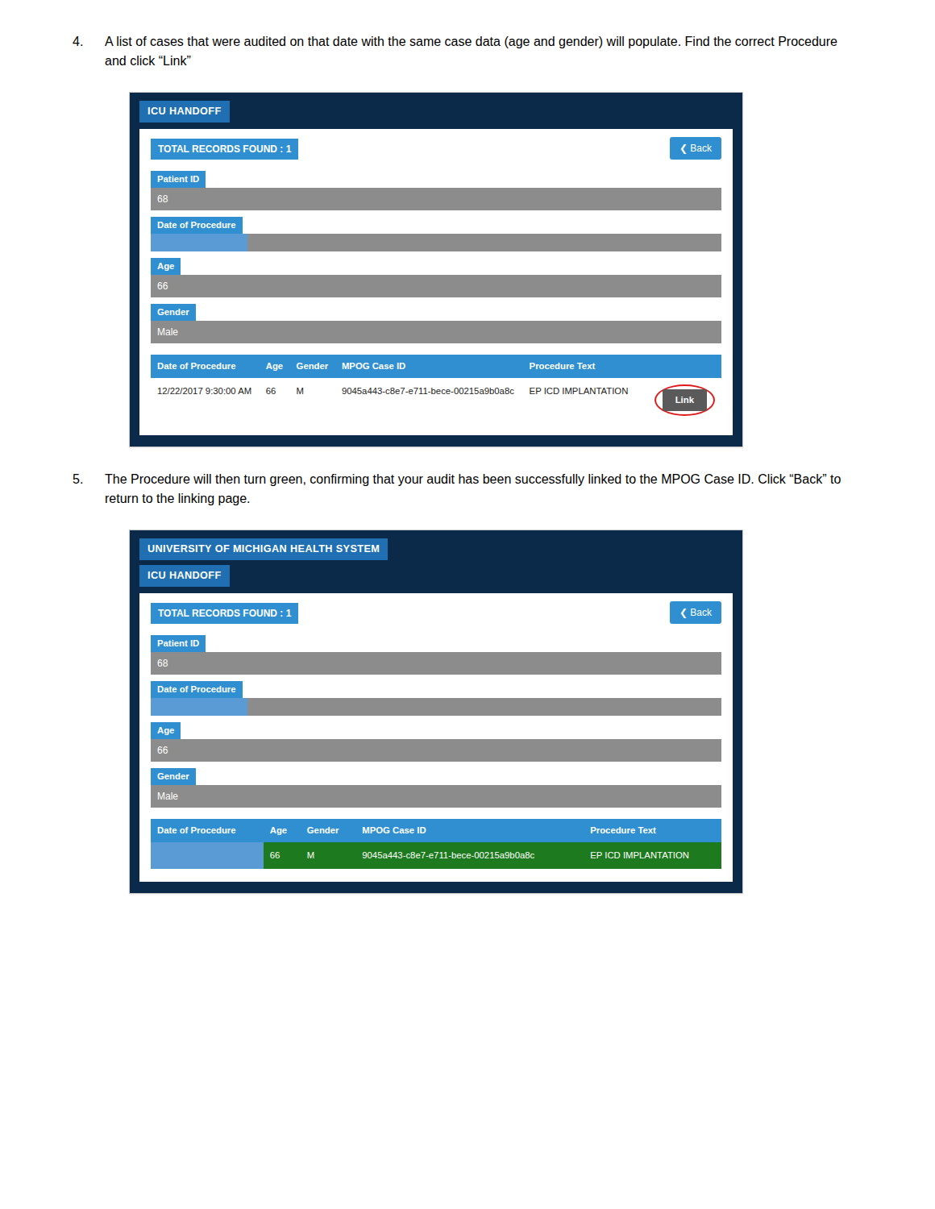A list of cases that were audited on that date with the same case data (age and gender) will populate. Find the correct Procedure and click “Link”
ICU HANDOFF
TOTAL RECORDS FOUND : 1 ❮ Back
Patient ID
68
Date of Procedure
Age
66
Gender
Male
| Date of Procedure | Age | Gender | MPOG Case ID | Procedure Text | |
| --- | --- | --- | --- | --- | --- |
| 12/22/2017 9:30:00 AM | 66 | M | 9045a443-c8e7-e711-bece-00215a9b0a8c | EP ICD IMPLANTATION | Link |
The Procedure will then turn green, confirming that your audit has been successfully linked to the MPOG Case ID. Click “Back” to return to the linking page.
UNIVERSITY OF MICHIGAN HEALTH SYSTEM
ICU HANDOFF
TOTAL RECORDS FOUND : 1 ❮ Back
Patient ID
68
Date of Procedure
Age
66
Gender
Male
| Date of Procedure | Age | Gender | MPOG Case ID | Procedure Text |
| --- | --- | --- | --- | --- |
| | 66 | M | 9045a443-c8e7-e711-bece-00215a9b0a8c | EP ICD IMPLANTATION |